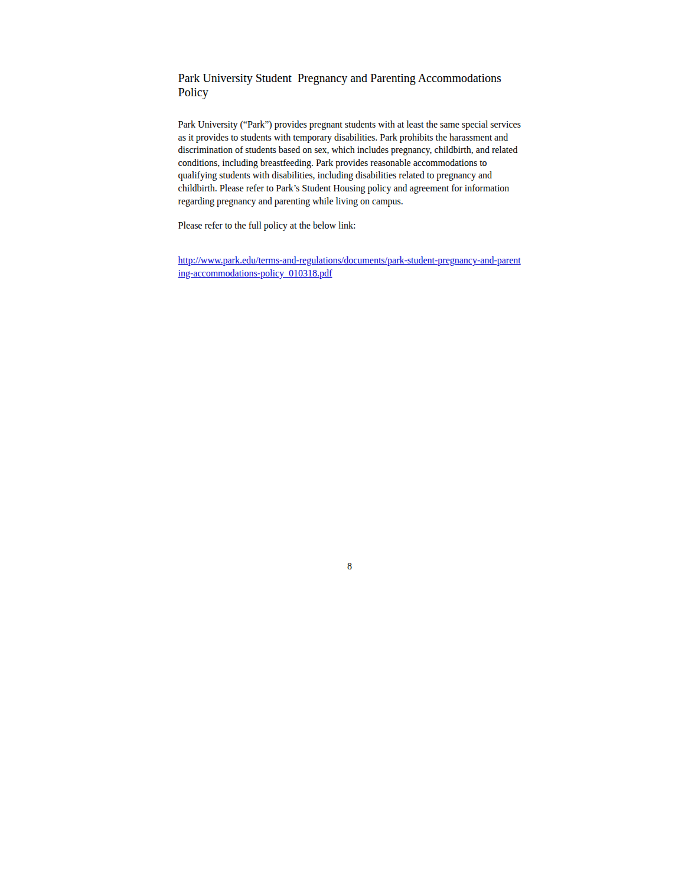Park University Student Pregnancy and Parenting Accommodations Policy
Park University (“Park”) provides pregnant students with at least the same special services as it provides to students with temporary disabilities. Park prohibits the harassment and discrimination of students based on sex, which includes pregnancy, childbirth, and related conditions, including breastfeeding. Park provides reasonable accommodations to qualifying students with disabilities, including disabilities related to pregnancy and childbirth. Please refer to Park’s Student Housing policy and agreement for information regarding pregnancy and parenting while living on campus.
Please refer to the full policy at the below link:
http://www.park.edu/terms-and-regulations/documents/park-student-pregnancy-and-parenting-accommodations-policy_010318.pdf
8